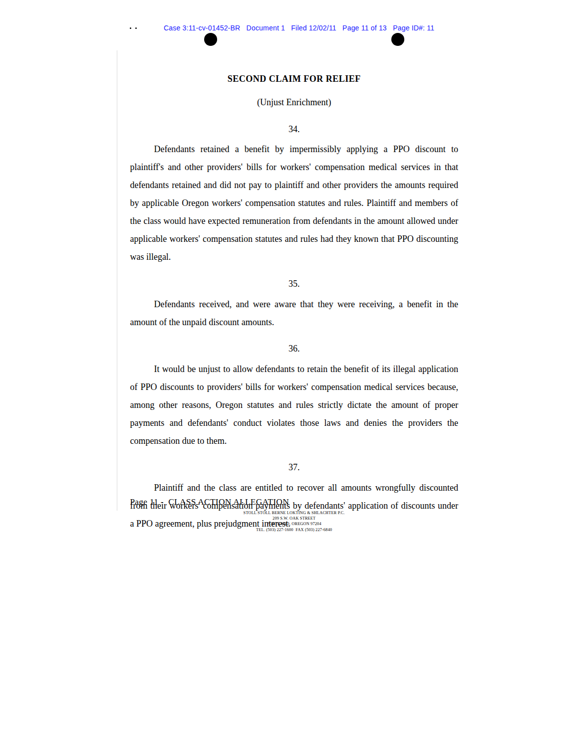Case 3:11-cv-01452-BR Document 1 Filed 12/02/11 Page 11 of 13 Page ID#: 11
SECOND CLAIM FOR RELIEF
(Unjust Enrichment)
34.
Defendants retained a benefit by impermissibly applying a PPO discount to plaintiff's and other providers' bills for workers' compensation medical services in that defendants retained and did not pay to plaintiff and other providers the amounts required by applicable Oregon workers' compensation statutes and rules. Plaintiff and members of the class would have expected remuneration from defendants in the amount allowed under applicable workers' compensation statutes and rules had they known that PPO discounting was illegal.
35.
Defendants received, and were aware that they were receiving, a benefit in the amount of the unpaid discount amounts.
36.
It would be unjust to allow defendants to retain the benefit of its illegal application of PPO discounts to providers' bills for workers' compensation medical services because, among other reasons, Oregon statutes and rules strictly dictate the amount of proper payments and defendants' conduct violates those laws and denies the providers the compensation due to them.
37.
Plaintiff and the class are entitled to recover all amounts wrongfully discounted from their workers' compensation payments by defendants' application of discounts under a PPO agreement, plus prejudgment interest.
Page 11 - CLASS ACTION ALLEGATION
STOLL STOLL BERNE LOKTING & SHLACHTER P.C.
209 S.W. OAK STREET
PORTLAND, OREGON 97204
TEL. (503) 227-1600 FAX (503) 227-6840